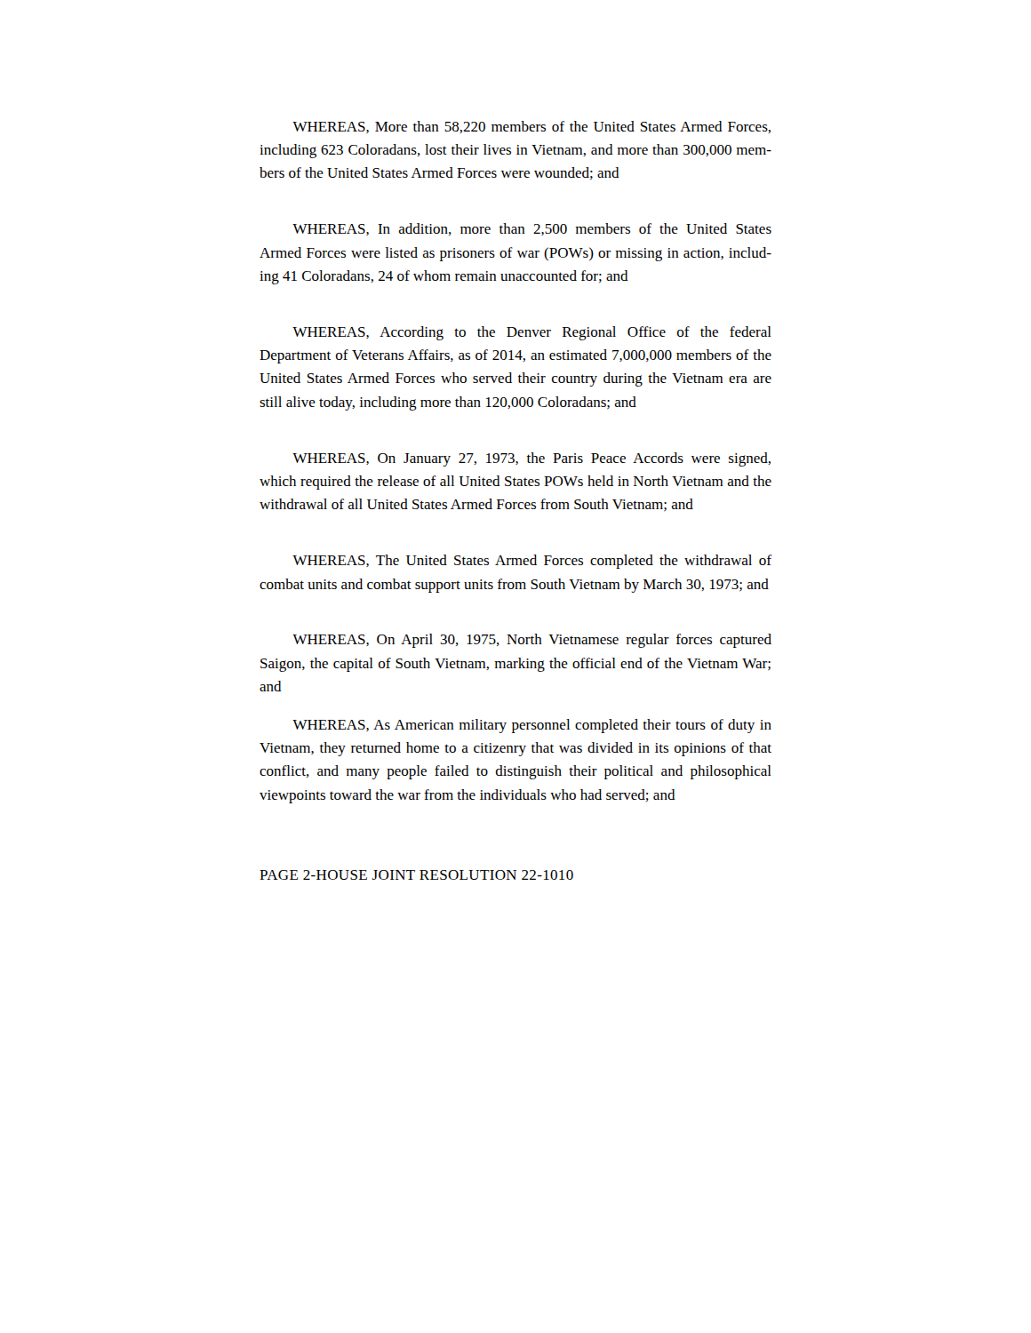WHEREAS, More than 58,220 members of the United States Armed Forces, including 623 Coloradans, lost their lives in Vietnam, and more than 300,000 members of the United States Armed Forces were wounded; and
WHEREAS, In addition, more than 2,500 members of the United States Armed Forces were listed as prisoners of war (POWs) or missing in action, including 41 Coloradans, 24 of whom remain unaccounted for; and
WHEREAS, According to the Denver Regional Office of the federal Department of Veterans Affairs, as of 2014, an estimated 7,000,000 members of the United States Armed Forces who served their country during the Vietnam era are still alive today, including more than 120,000 Coloradans; and
WHEREAS, On January 27, 1973, the Paris Peace Accords were signed, which required the release of all United States POWs held in North Vietnam and the withdrawal of all United States Armed Forces from South Vietnam; and
WHEREAS, The United States Armed Forces completed the withdrawal of combat units and combat support units from South Vietnam by March 30, 1973; and
WHEREAS, On April 30, 1975, North Vietnamese regular forces captured Saigon, the capital of South Vietnam, marking the official end of the Vietnam War; and
WHEREAS, As American military personnel completed their tours of duty in Vietnam, they returned home to a citizenry that was divided in its opinions of that conflict, and many people failed to distinguish their political and philosophical viewpoints toward the war from the individuals who had served; and
PAGE 2-HOUSE JOINT RESOLUTION 22-1010